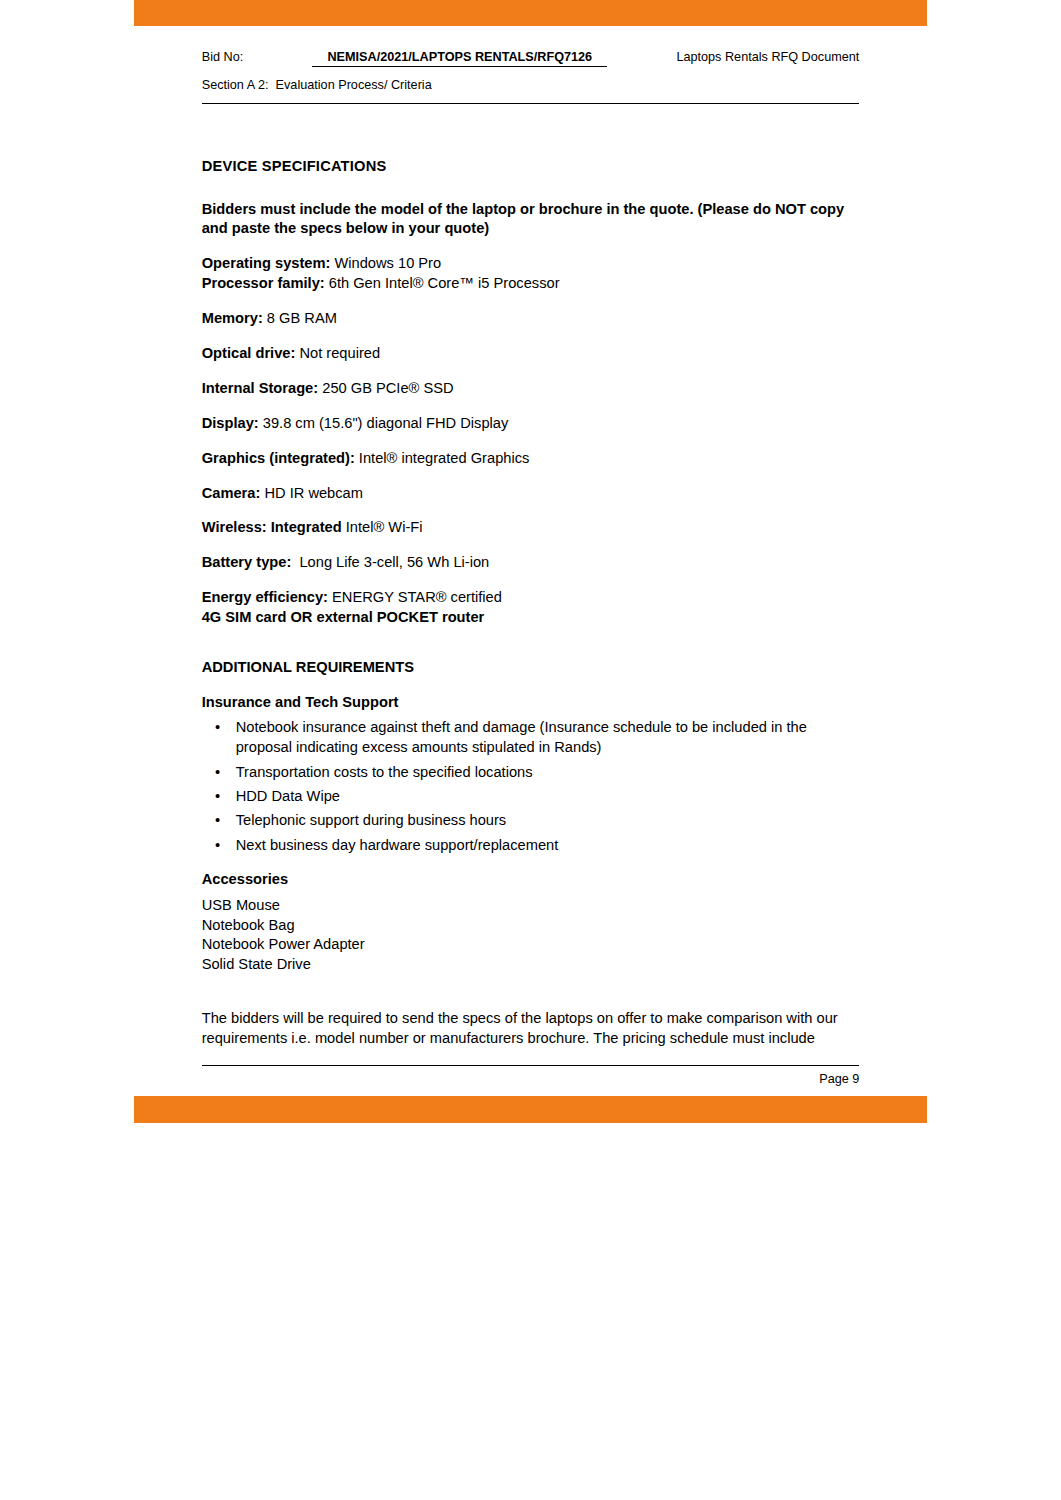Bid No: NEMISA/2021/LAPTOPS RENTALS/RFQ7126 Laptops Rentals RFQ Document
Section A 2: Evaluation Process/ Criteria
DEVICE SPECIFICATIONS
Bidders must include the model of the laptop or brochure in the quote. (Please do NOT copy and paste the specs below in your quote)
Operating system: Windows 10 Pro
Processor family: 6th Gen Intel® Core™ i5 Processor
Memory: 8 GB RAM
Optical drive: Not required
Internal Storage: 250 GB PCIe® SSD
Display: 39.8 cm (15.6") diagonal FHD Display
Graphics (integrated): Intel® integrated Graphics
Camera: HD IR webcam
Wireless: Integrated Intel® Wi-Fi
Battery type: Long Life 3-cell, 56 Wh Li-ion
Energy efficiency: ENERGY STAR® certified
4G SIM card OR external POCKET router
ADDITIONAL REQUIREMENTS
Insurance and Tech Support
Notebook insurance against theft and damage (Insurance schedule to be included in the proposal indicating excess amounts stipulated in Rands)
Transportation costs to the specified locations
HDD Data Wipe
Telephonic support during business hours
Next business day hardware support/replacement
Accessories
USB Mouse
Notebook Bag
Notebook Power Adapter
Solid State Drive
The bidders will be required to send the specs of the laptops on offer to make comparison with our requirements i.e. model number or manufacturers brochure. The pricing schedule must include
Page 9